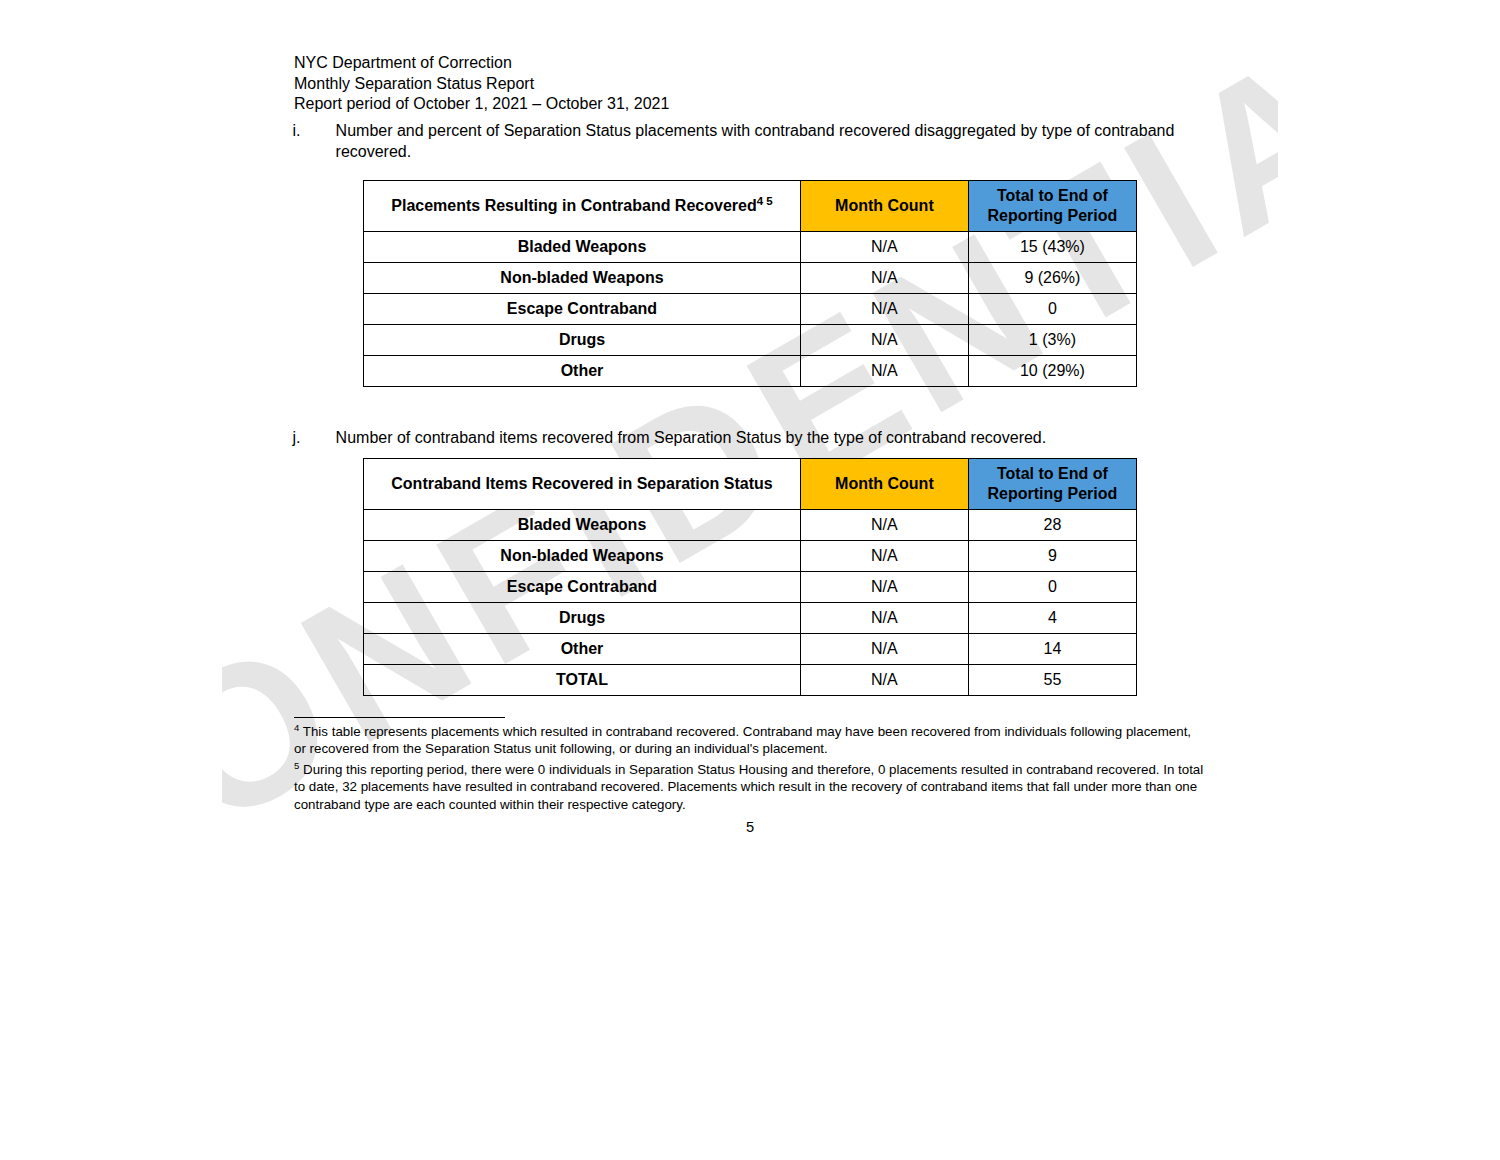CONFIDENTIAL
NYC Department of Correction
Monthly Separation Status Report
Report period of October 1, 2021 – October 31, 2021
i. Number and percent of Separation Status placements with contraband recovered disaggregated by type of contraband recovered.
| Placements Resulting in Contraband Recovered 4 5 | Month Count | Total to End of Reporting Period |
| --- | --- | --- |
| Bladed Weapons | N/A | 15 (43%) |
| Non-bladed Weapons | N/A | 9 (26%) |
| Escape Contraband | N/A | 0 |
| Drugs | N/A | 1 (3%) |
| Other | N/A | 10 (29%) |
j. Number of contraband items recovered from Separation Status by the type of contraband recovered.
| Contraband Items Recovered in Separation Status | Month Count | Total to End of Reporting Period |
| --- | --- | --- |
| Bladed Weapons | N/A | 28 |
| Non-bladed Weapons | N/A | 9 |
| Escape Contraband | N/A | 0 |
| Drugs | N/A | 4 |
| Other | N/A | 14 |
| TOTAL | N/A | 55 |
4 This table represents placements which resulted in contraband recovered. Contraband may have been recovered from individuals following placement, or recovered from the Separation Status unit following, or during an individual's placement.
5 During this reporting period, there were 0 individuals in Separation Status Housing and therefore, 0 placements resulted in contraband recovered. In total to date, 32 placements have resulted in contraband recovered. Placements which result in the recovery of contraband items that fall under more than one contraband type are each counted within their respective category.
5